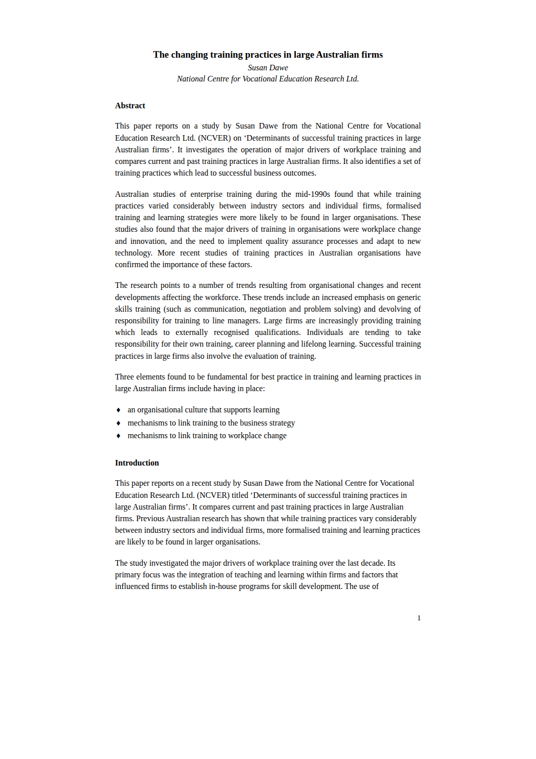The changing training practices in large Australian firms
Susan Dawe
National Centre for Vocational Education Research Ltd.
Abstract
This paper reports on a study by Susan Dawe from the National Centre for Vocational Education Research Ltd. (NCVER) on ‘Determinants of successful training practices in large Australian firms’. It investigates the operation of major drivers of workplace training and compares current and past training practices in large Australian firms. It also identifies a set of training practices which lead to successful business outcomes.
Australian studies of enterprise training during the mid-1990s found that while training practices varied considerably between industry sectors and individual firms, formalised training and learning strategies were more likely to be found in larger organisations. These studies also found that the major drivers of training in organisations were workplace change and innovation, and the need to implement quality assurance processes and adapt to new technology. More recent studies of training practices in Australian organisations have confirmed the importance of these factors.
The research points to a number of trends resulting from organisational changes and recent developments affecting the workforce. These trends include an increased emphasis on generic skills training (such as communication, negotiation and problem solving) and devolving of responsibility for training to line managers. Large firms are increasingly providing training which leads to externally recognised qualifications. Individuals are tending to take responsibility for their own training, career planning and lifelong learning. Successful training practices in large firms also involve the evaluation of training.
Three elements found to be fundamental for best practice in training and learning practices in large Australian firms include having in place:
an organisational culture that supports learning
mechanisms to link training to the business strategy
mechanisms to link training to workplace change
Introduction
This paper reports on a recent study by Susan Dawe from the National Centre for Vocational Education Research Ltd. (NCVER) titled ‘Determinants of successful training practices in large Australian firms’. It compares current and past training practices in large Australian firms. Previous Australian research has shown that while training practices vary considerably between industry sectors and individual firms, more formalised training and learning practices are likely to be found in larger organisations.
The study investigated the major drivers of workplace training over the last decade. Its primary focus was the integration of teaching and learning within firms and factors that influenced firms to establish in-house programs for skill development. The use of
1